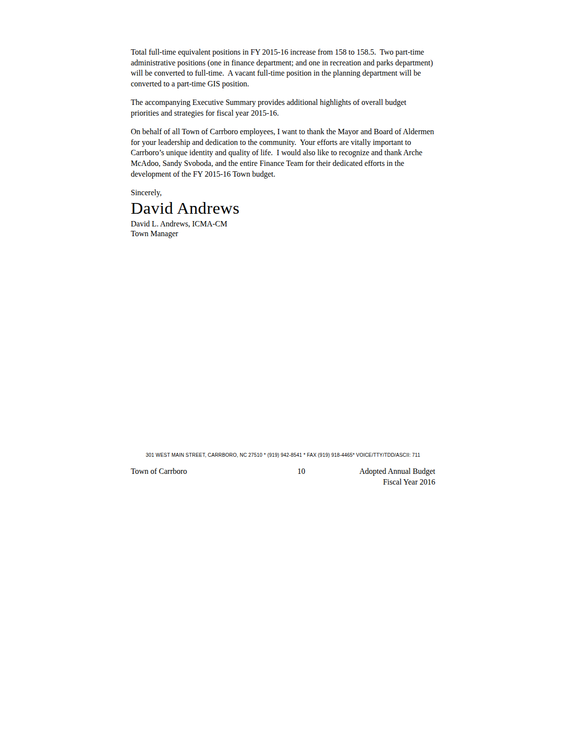Total full-time equivalent positions in FY 2015-16 increase from 158 to 158.5. Two part-time administrative positions (one in finance department; and one in recreation and parks department) will be converted to full-time. A vacant full-time position in the planning department will be converted to a part-time GIS position.
The accompanying Executive Summary provides additional highlights of overall budget priorities and strategies for fiscal year 2015-16.
On behalf of all Town of Carrboro employees, I want to thank the Mayor and Board of Aldermen for your leadership and dedication to the community. Your efforts are vitally important to Carrboro’s unique identity and quality of life. I would also like to recognize and thank Arche McAdoo, Sandy Svoboda, and the entire Finance Team for their dedicated efforts in the development of the FY 2015-16 Town budget.
Sincerely,
David Andrews
David L. Andrews, ICMA-CM
Town Manager
301 WEST MAIN STREET, CARRBORO, NC 27510 * (919) 942-8541 * FAX (919) 918-4465* VOICE/TTY/TDD/ASCII: 711
Town of Carrboro
10
Adopted Annual Budget
Fiscal Year 2016